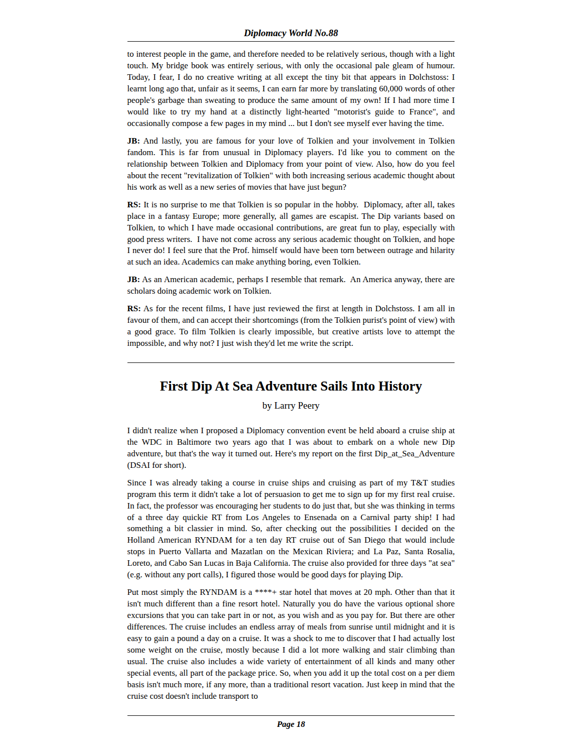Diplomacy World No.88
to interest people in the game, and therefore needed to be relatively serious, though with a light touch. My bridge book was entirely serious, with only the occasional pale gleam of humour. Today, I fear, I do no creative writing at all except the tiny bit that appears in Dolchstoss: I learnt long ago that, unfair as it seems, I can earn far more by translating 60,000 words of other people's garbage than sweating to produce the same amount of my own! If I had more time I would like to try my hand at a distinctly light-hearted "motorist's guide to France", and occasionally compose a few pages in my mind ... but I don't see myself ever having the time.
JB: And lastly, you are famous for your love of Tolkien and your involvement in Tolkien fandom. This is far from unusual in Diplomacy players. I'd like you to comment on the relationship between Tolkien and Diplomacy from your point of view. Also, how do you feel about the recent "revitalization of Tolkien" with both increasing serious academic thought about his work as well as a new series of movies that have just begun?
RS: It is no surprise to me that Tolkien is so popular in the hobby. Diplomacy, after all, takes place in a fantasy Europe; more generally, all games are escapist. The Dip variants based on Tolkien, to which I have made occasional contributions, are great fun to play, especially with good press writers. I have not come across any serious academic thought on Tolkien, and hope I never do! I feel sure that the Prof. himself would have been torn between outrage and hilarity at such an idea. Academics can make anything boring, even Tolkien.
JB: As an American academic, perhaps I resemble that remark. An America anyway, there are scholars doing academic work on Tolkien.
RS: As for the recent films, I have just reviewed the first at length in Dolchstoss. I am all in favour of them, and can accept their shortcomings (from the Tolkien purist's point of view) with a good grace. To film Tolkien is clearly impossible, but creative artists love to attempt the impossible, and why not? I just wish they'd let me write the script.
First Dip At Sea Adventure Sails Into History
by Larry Peery
I didn't realize when I proposed a Diplomacy convention event be held aboard a cruise ship at the WDC in Baltimore two years ago that I was about to embark on a whole new Dip adventure, but that's the way it turned out. Here's my report on the first Dip_at_Sea_Adventure (DSAI for short).
Since I was already taking a course in cruise ships and cruising as part of my T&T studies program this term it didn't take a lot of persuasion to get me to sign up for my first real cruise. In fact, the professor was encouraging her students to do just that, but she was thinking in terms of a three day quickie RT from Los Angeles to Ensenada on a Carnival party ship! I had something a bit classier in mind. So, after checking out the possibilities I decided on the Holland American RYNDAM for a ten day RT cruise out of San Diego that would include stops in Puerto Vallarta and Mazatlan on the Mexican Riviera; and La Paz, Santa Rosalia, Loreto, and Cabo San Lucas in Baja California. The cruise also provided for three days "at sea" (e.g. without any port calls), I figured those would be good days for playing Dip.
Put most simply the RYNDAM is a ****+ star hotel that moves at 20 mph. Other than that it isn't much different than a fine resort hotel. Naturally you do have the various optional shore excursions that you can take part in or not, as you wish and as you pay for. But there are other differences. The cruise includes an endless array of meals from sunrise until midnight and it is easy to gain a pound a day on a cruise. It was a shock to me to discover that I had actually lost some weight on the cruise, mostly because I did a lot more walking and stair climbing than usual. The cruise also includes a wide variety of entertainment of all kinds and many other special events, all part of the package price. So, when you add it up the total cost on a per diem basis isn't much more, if any more, than a traditional resort vacation. Just keep in mind that the cruise cost doesn't include transport to
Page 18